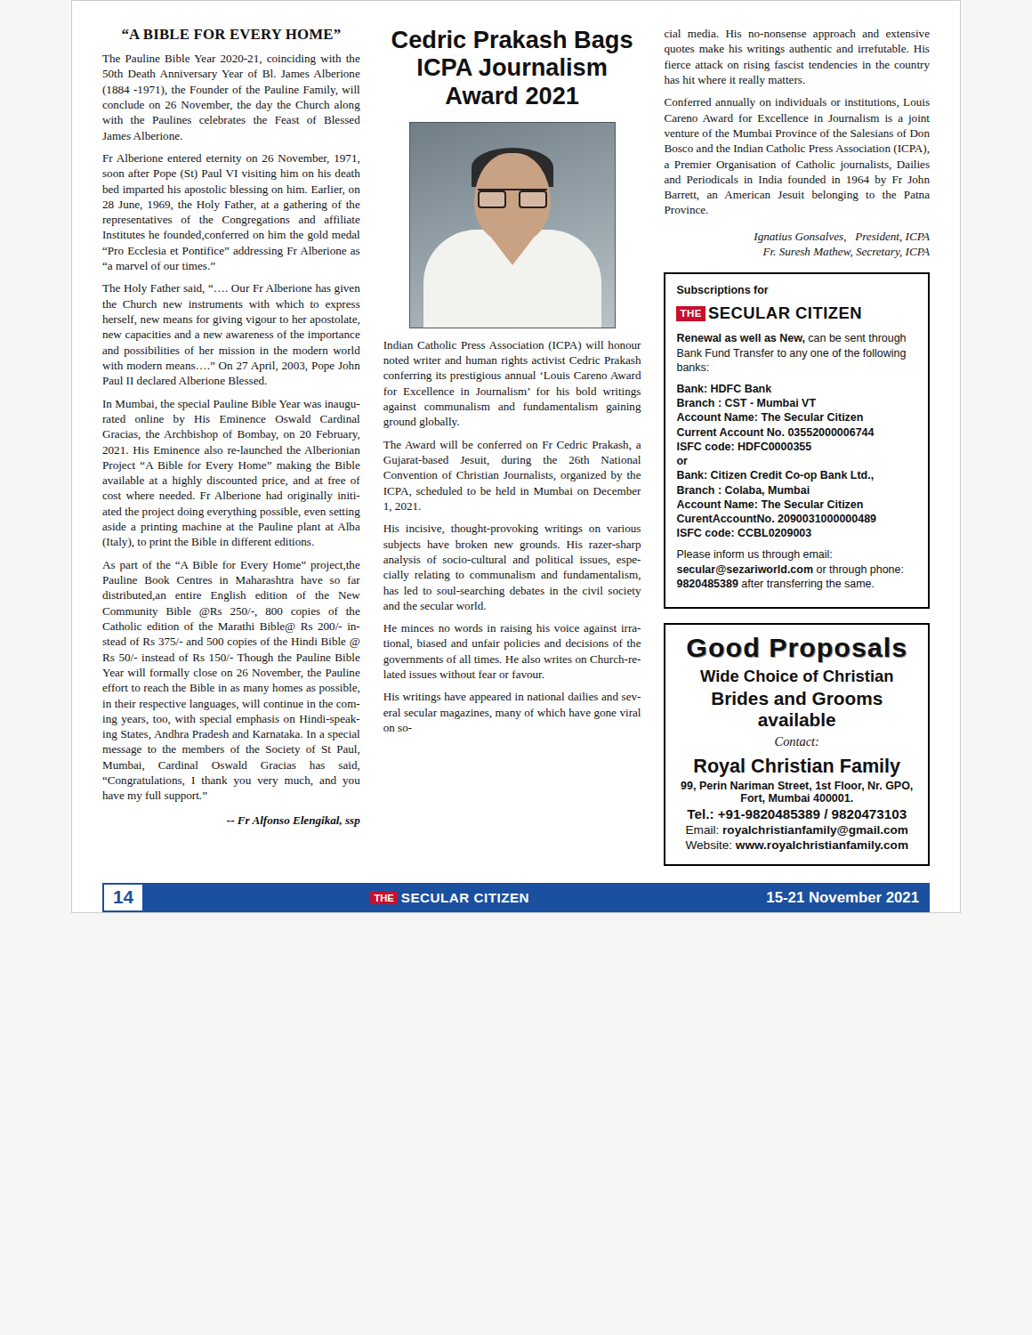“A BIBLE FOR EVERY HOME”
The Pauline Bible Year 2020-21, coinciding with the 50th Death Anniversary Year of Bl. James Alberione (1884 -1971), the Founder of the Pauline Family, will conclude on 26 November, the day the Church along with the Paulines celebrates the Feast of Blessed James Alberione.
Fr Alberione entered eternity on 26 November, 1971, soon after Pope (St) Paul VI visiting him on his death bed imparted his apostolic blessing on him. Earlier, on 28 June, 1969, the Holy Father, at a gathering of the representatives of the Congregations and affiliate Institutes he founded,conferred on him the gold medal “Pro Ecclesia et Pontifice” addressing Fr Alberione as “a marvel of our times.”
The Holy Father said, “…. Our Fr Alberione has given the Church new instruments with which to express herself, new means for giving vigour to her apostolate, new capacities and a new awareness of the importance and possibilities of her mission in the modern world with modern means….” On 27 April, 2003, Pope John Paul II declared Alberione Blessed.
In Mumbai, the special Pauline Bible Year was inaugurated online by His Eminence Oswald Cardinal Gracias, the Archbishop of Bombay, on 20 February, 2021. His Eminence also re-launched the Alberionian Project “A Bible for Every Home” making the Bible available at a highly discounted price, and at free of cost where needed. Fr Alberione had originally initiated the project doing everything possible, even setting aside a printing machine at the Pauline plant at Alba (Italy), to print the Bible in different editions.
As part of the “A Bible for Every Home” project,the Pauline Book Centres in Maharashtra have so far distributed,an entire English edition of the New Community Bible @Rs 250/-, 800 copies of the Catholic edition of the Marathi Bible@ Rs 200/- instead of Rs 375/- and 500 copies of the Hindi Bible @ Rs 50/- instead of Rs 150/- Though the Pauline Bible Year will formally close on 26 November, the Pauline effort to reach the Bible in as many homes as possible, in their respective languages, will continue in the coming years, too, with special emphasis on Hindi-speaking States, Andhra Pradesh and Karnataka. In a special message to the members of the Society of St Paul, Mumbai, Cardinal Oswald Gracias has said, “Congratulations, I thank you very much, and you have my full support.”
-- Fr Alfonso Elengikal, ssp
Cedric Prakash Bags
ICPA Journalism Award 2021
Indian Catholic Press Association (ICPA) will honour noted writer and human rights activist Cedric Prakash conferring its prestigious annual ‘Louis Careno Award for Excellence in Journalism’ for his bold writings against communalism and fundamentalism gaining ground globally.
The Award will be conferred on Fr Cedric Prakash, a Gujarat-based Jesuit, during the 26th National Convention of Christian Journalists, organized by the ICPA, scheduled to be held in Mumbai on December 1, 2021.
His incisive, thought-provoking writings on various subjects have broken new grounds. His razer-sharp analysis of socio-cultural and political issues, especially relating to communalism and fundamentalism, has led to soul-searching debates in the civil society and the secular world.
He minces no words in raising his voice against irrational, biased and unfair policies and decisions of the governments of all times. He also writes on Church-related issues without fear or favour.
His writings have appeared in national dailies and several secular magazines, many of which have gone viral on so-
cial media. His no-nonsense approach and extensive quotes make his writings authentic and irrefutable. His fierce attack on rising fascist tendencies in the country has hit where it really matters.
Conferred annually on individuals or institutions, Louis Careno Award for Excellence in Journalism is a joint venture of the Mumbai Province of the Salesians of Don Bosco and the Indian Catholic Press Association (ICPA), a Premier Organisation of Catholic journalists, Dailies and Periodicals in India founded in 1964 by Fr John Barrett, an American Jesuit belonging to the Patna Province.
Ignatius Gonsalves, President, ICPA
Fr. Suresh Mathew, Secretary, ICPA
Subscriptions for
THE SECULAR CITIZEN
Renewal as well as New, can be sent through Bank Fund Transfer to any one of the following banks:
Bank: HDFC Bank
Branch : CST - Mumbai VT
Account Name: The Secular Citizen
Current Account No. 03552000006744
ISFC code: HDFC0000355
or
Bank: Citizen Credit Co-op Bank Ltd.,
Branch : Colaba, Mumbai
Account Name: The Secular Citizen
CurentAccountNo. 2090031000000489
ISFC code: CCBL0209003
Please inform us through email: secular@sezariworld.com or through phone: 9820485389 after transferring the same.
Good Proposals
Wide Choice of Christian
Brides and Grooms available
Contact:
Royal Christian Family
99, Perin Nariman Street, 1st Floor, Nr. GPO, Fort, Mumbai 400001.
Tel.: +91-9820485389 / 9820473103
Email: royalchristianfamily@gmail.com
Website: www.royalchristianfamily.com
14
THE SECULAR CITIZEN
15-21 November 2021